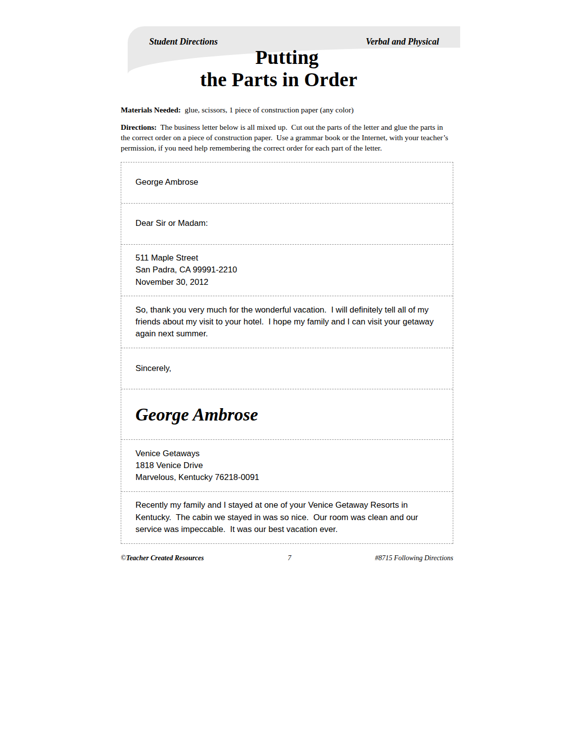Student Directions Verbal and Physical
Putting the Parts in Order
Materials Needed: glue, scissors, 1 piece of construction paper (any color)
Directions: The business letter below is all mixed up. Cut out the parts of the letter and glue the parts in the correct order on a piece of construction paper. Use a grammar book or the Internet, with your teacher’s permission, if you need help remembering the correct order for each part of the letter.
George Ambrose
Dear Sir or Madam:
511 Maple Street
San Padra, CA 99991-2210
November 30, 2012
So, thank you very much for the wonderful vacation. I will definitely tell all of my friends about my visit to your hotel. I hope my family and I can visit your getaway again next summer.
Sincerely,
George Ambrose
Venice Getaways
1818 Venice Drive
Marvelous, Kentucky 76218-0091
Recently my family and I stayed at one of your Venice Getaway Resorts in Kentucky. The cabin we stayed in was so nice. Our room was clean and our service was impeccable. It was our best vacation ever.
©Teacher Created Resources 7 #8715 Following Directions